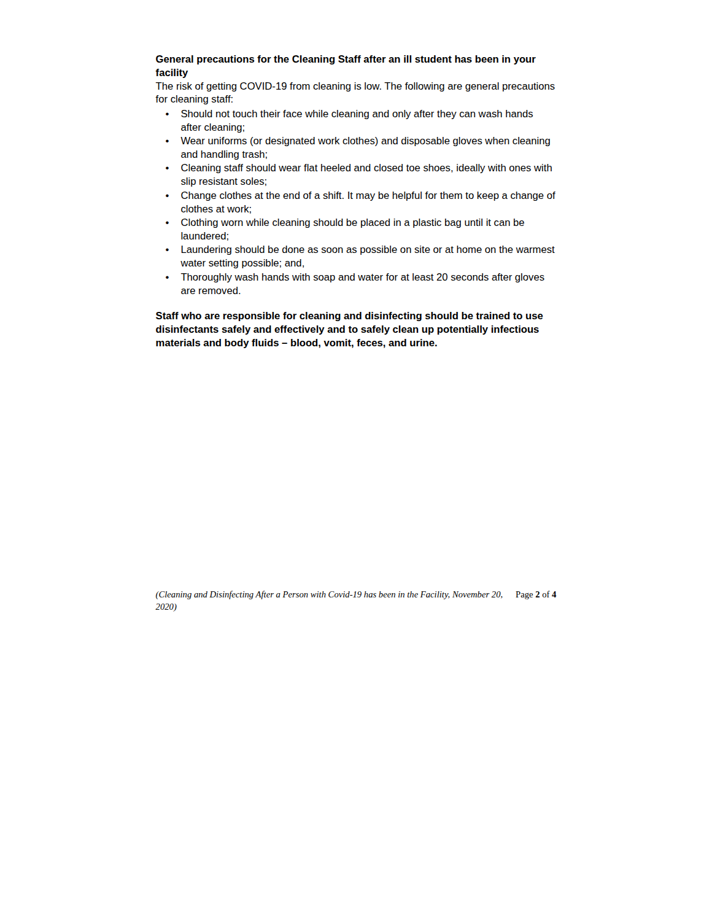General precautions for the Cleaning Staff after an ill student has been in your facility
The risk of getting COVID-19 from cleaning is low. The following are general precautions for cleaning staff:
Should not touch their face while cleaning and only after they can wash hands after cleaning;
Wear uniforms (or designated work clothes) and disposable gloves when cleaning and handling trash;
Cleaning staff should wear flat heeled and closed toe shoes, ideally with ones with slip resistant soles;
Change clothes at the end of a shift. It may be helpful for them to keep a change of clothes at work;
Clothing worn while cleaning should be placed in a plastic bag until it can be laundered;
Laundering should be done as soon as possible on site or at home on the warmest water setting possible; and,
Thoroughly wash hands with soap and water for at least 20 seconds after gloves are removed.
Staff who are responsible for cleaning and disinfecting should be trained to use disinfectants safely and effectively and to safely clean up potentially infectious materials and body fluids – blood, vomit, feces, and urine.
(Cleaning and Disinfecting After a Person with Covid-19 has been in the Facility, November 20, 2020)
Page 2 of 4